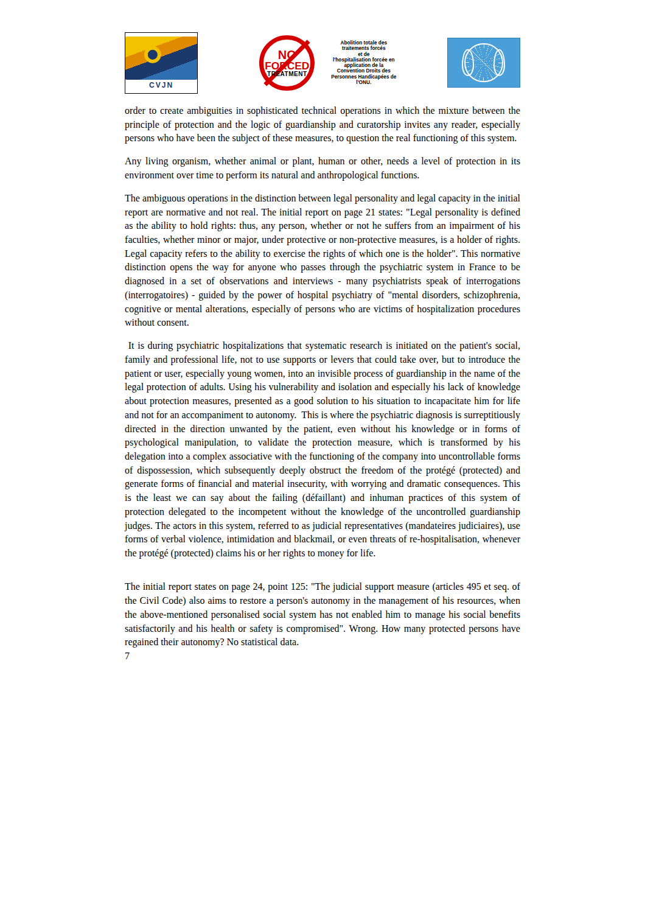CVJN
NO FORCED TREATMENT
Abolition totale des traitements forcés
et de
l'hospitalisation forcée en application de la Convention Droits des Personnes Handicapées de l'ONU.
order to create ambiguities in sophisticated technical operations in which the mixture between the principle of protection and the logic of guardianship and curatorship invites any reader, especially persons who have been the subject of these measures, to question the real functioning of this system.
Any living organism, whether animal or plant, human or other, needs a level of protection in its environment over time to perform its natural and anthropological functions.
The ambiguous operations in the distinction between legal personality and legal capacity in the initial report are normative and not real. The initial report on page 21 states: "Legal personality is defined as the ability to hold rights: thus, any person, whether or not he suffers from an impairment of his faculties, whether minor or major, under protective or non-protective measures, is a holder of rights. Legal capacity refers to the ability to exercise the rights of which one is the holder". This normative distinction opens the way for anyone who passes through the psychiatric system in France to be diagnosed in a set of observations and interviews - many psychiatrists speak of interrogations (interrogatoires) - guided by the power of hospital psychiatry of "mental disorders, schizophrenia, cognitive or mental alterations, especially of persons who are victims of hospitalization procedures without consent.
It is during psychiatric hospitalizations that systematic research is initiated on the patient's social, family and professional life, not to use supports or levers that could take over, but to introduce the patient or user, especially young women, into an invisible process of guardianship in the name of the legal protection of adults. Using his vulnerability and isolation and especially his lack of knowledge about protection measures, presented as a good solution to his situation to incapacitate him for life and not for an accompaniment to autonomy. This is where the psychiatric diagnosis is surreptitiously directed in the direction unwanted by the patient, even without his knowledge or in forms of psychological manipulation, to validate the protection measure, which is transformed by his delegation into a complex associative with the functioning of the company into uncontrollable forms of dispossession, which subsequently deeply obstruct the freedom of the protégé (protected) and generate forms of financial and material insecurity, with worrying and dramatic consequences. This is the least we can say about the failing (défaillant) and inhuman practices of this system of protection delegated to the incompetent without the knowledge of the uncontrolled guardianship judges. The actors in this system, referred to as judicial representatives (mandateires judiciaires), use forms of verbal violence, intimidation and blackmail, or even threats of re-hospitalisation, whenever the protégé (protected) claims his or her rights to money for life.
The initial report states on page 24, point 125: "The judicial support measure (articles 495 et seq. of the Civil Code) also aims to restore a person's autonomy in the management of his resources, when the above-mentioned personalised social system has not enabled him to manage his social benefits satisfactorily and his health or safety is compromised". Wrong. How many protected persons have regained their autonomy? No statistical data.
7